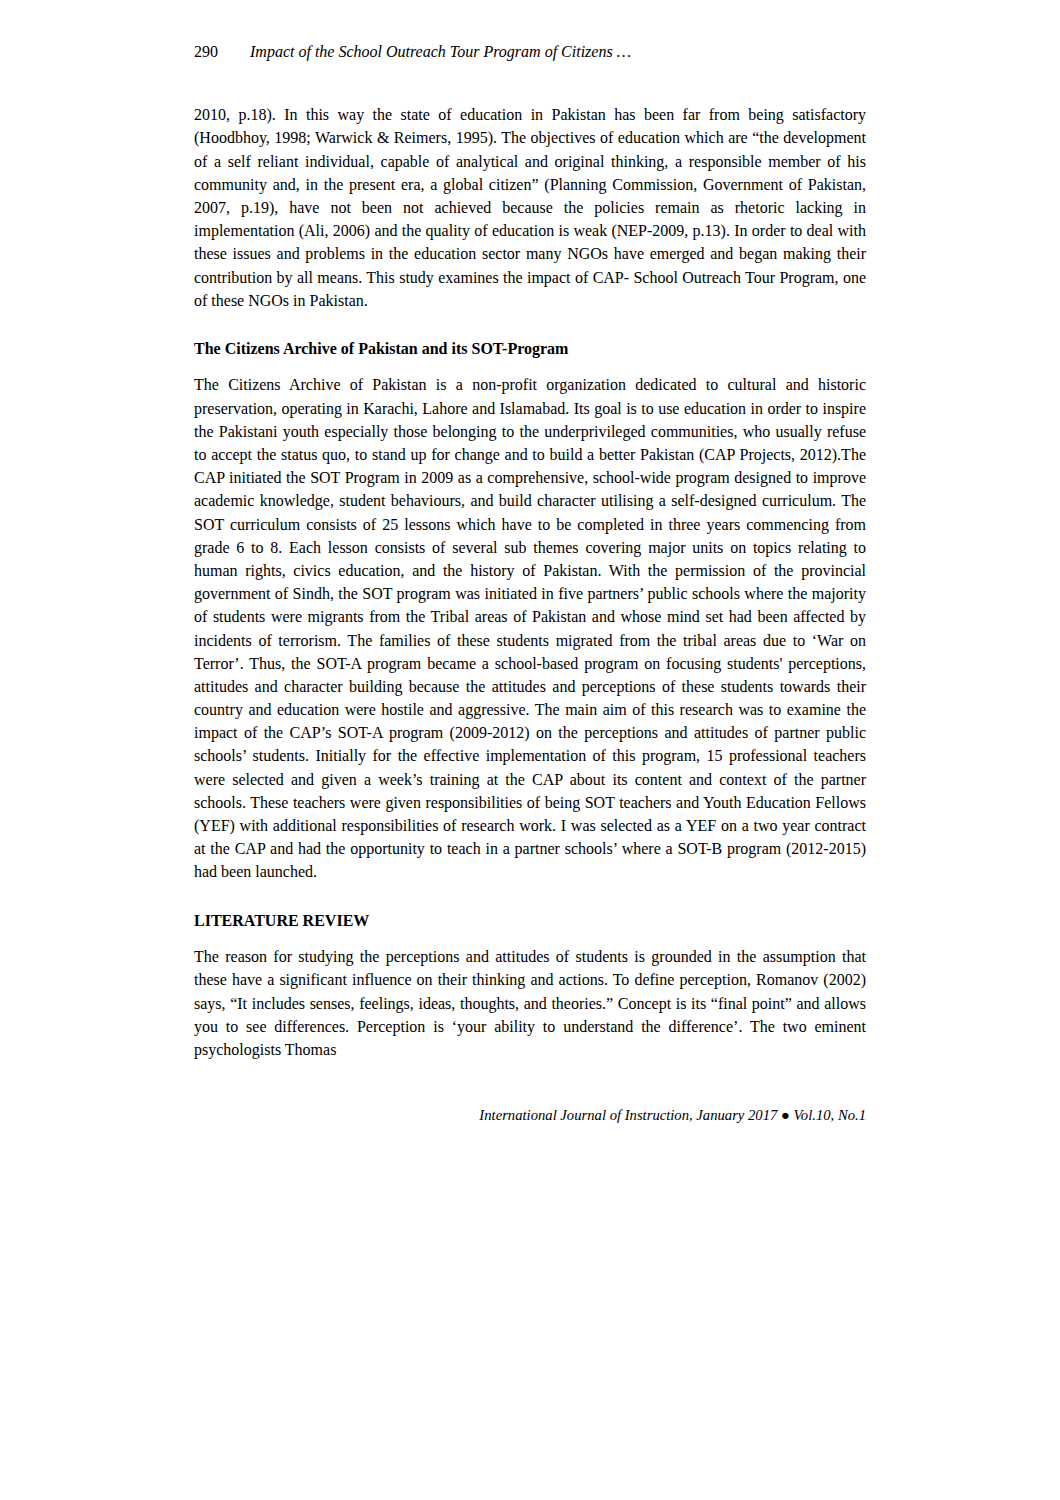290 Impact of the School Outreach Tour Program of Citizens …
2010, p.18). In this way the state of education in Pakistan has been far from being satisfactory (Hoodbhoy, 1998; Warwick & Reimers, 1995). The objectives of education which are “the development of a self reliant individual, capable of analytical and original thinking, a responsible member of his community and, in the present era, a global citizen” (Planning Commission, Government of Pakistan, 2007, p.19), have not been not achieved because the policies remain as rhetoric lacking in implementation (Ali, 2006) and the quality of education is weak (NEP-2009, p.13). In order to deal with these issues and problems in the education sector many NGOs have emerged and began making their contribution by all means. This study examines the impact of CAP- School Outreach Tour Program, one of these NGOs in Pakistan.
The Citizens Archive of Pakistan and its SOT-Program
The Citizens Archive of Pakistan is a non-profit organization dedicated to cultural and historic preservation, operating in Karachi, Lahore and Islamabad. Its goal is to use education in order to inspire the Pakistani youth especially those belonging to the underprivileged communities, who usually refuse to accept the status quo, to stand up for change and to build a better Pakistan (CAP Projects, 2012).The CAP initiated the SOT Program in 2009 as a comprehensive, school-wide program designed to improve academic knowledge, student behaviours, and build character utilising a self-designed curriculum. The SOT curriculum consists of 25 lessons which have to be completed in three years commencing from grade 6 to 8. Each lesson consists of several sub themes covering major units on topics relating to human rights, civics education, and the history of Pakistan. With the permission of the provincial government of Sindh, the SOT program was initiated in five partners’ public schools where the majority of students were migrants from the Tribal areas of Pakistan and whose mind set had been affected by incidents of terrorism. The families of these students migrated from the tribal areas due to ‘War on Terror’. Thus, the SOT-A program became a school-based program on focusing students' perceptions, attitudes and character building because the attitudes and perceptions of these students towards their country and education were hostile and aggressive. The main aim of this research was to examine the impact of the CAP’s SOT-A program (2009-2012) on the perceptions and attitudes of partner public schools’ students. Initially for the effective implementation of this program, 15 professional teachers were selected and given a week’s training at the CAP about its content and context of the partner schools. These teachers were given responsibilities of being SOT teachers and Youth Education Fellows (YEF) with additional responsibilities of research work. I was selected as a YEF on a two year contract at the CAP and had the opportunity to teach in a partner schools’ where a SOT-B program (2012-2015) had been launched.
LITERATURE REVIEW
The reason for studying the perceptions and attitudes of students is grounded in the assumption that these have a significant influence on their thinking and actions. To define perception, Romanov (2002) says, “It includes senses, feelings, ideas, thoughts, and theories.” Concept is its “final point” and allows you to see differences. Perception is ‘your ability to understand the difference’. The two eminent psychologists Thomas
International Journal of Instruction, January 2017 ● Vol.10, No.1